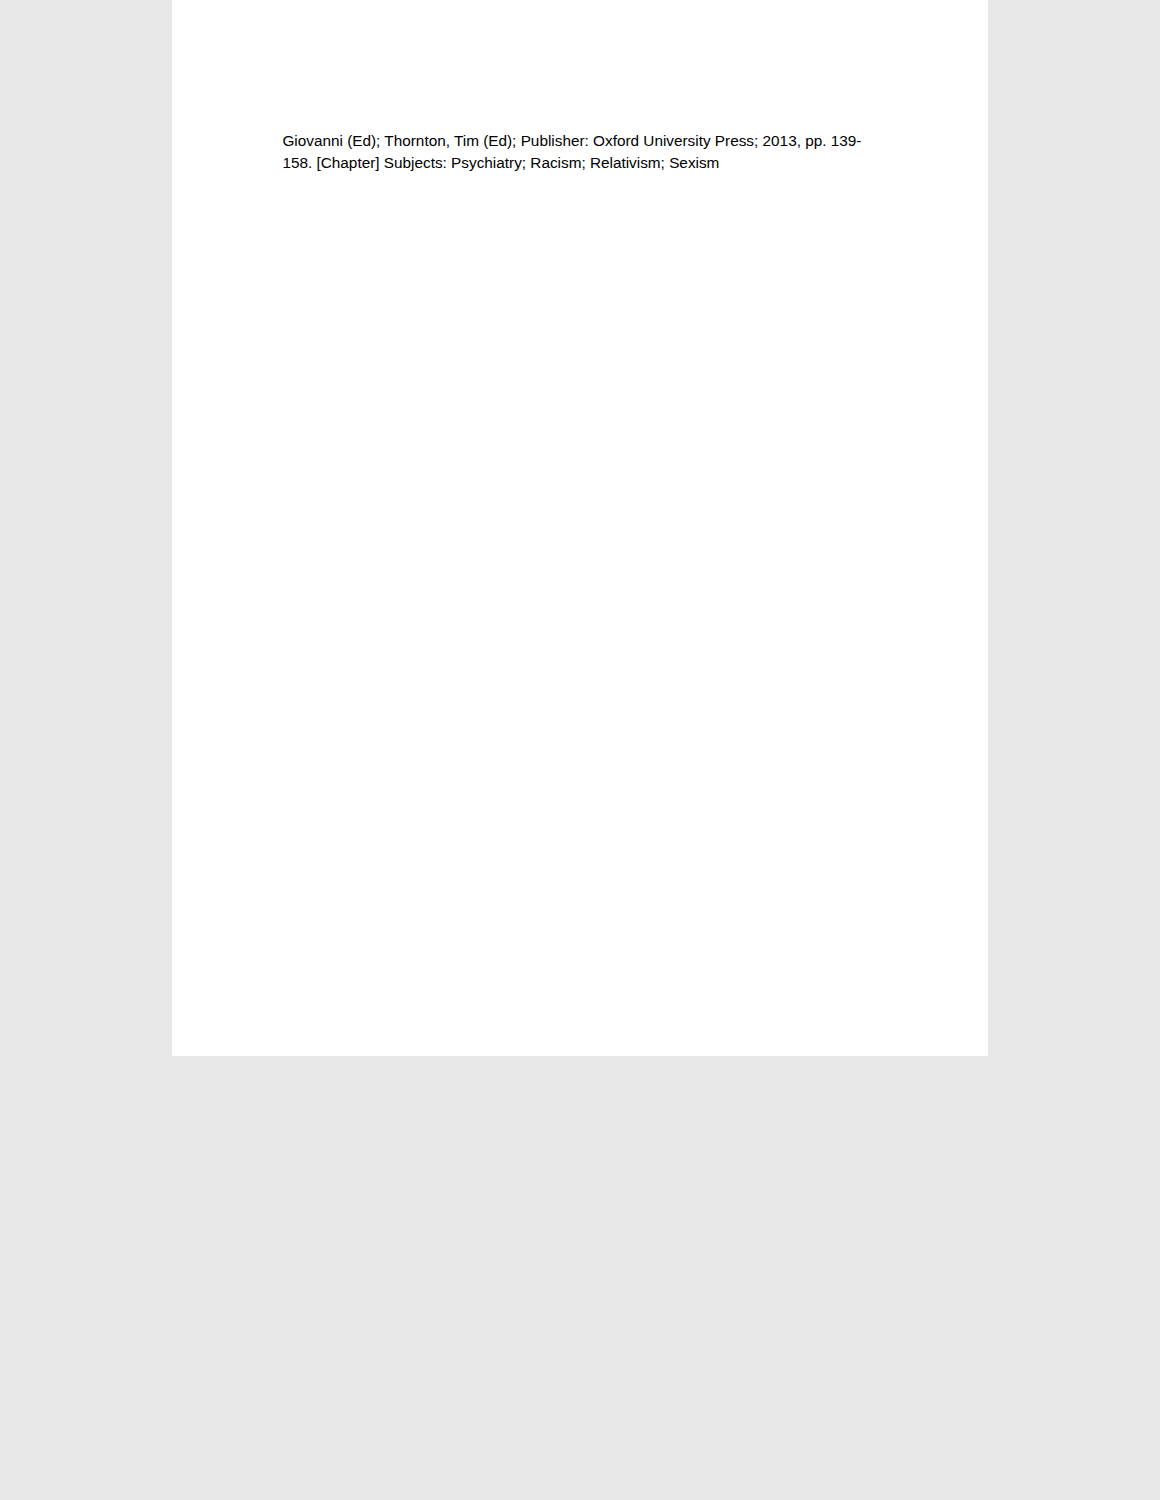Giovanni (Ed); Thornton, Tim (Ed); Publisher: Oxford University Press; 2013, pp. 139-158. [Chapter] Subjects: Psychiatry; Racism; Relativism; Sexism